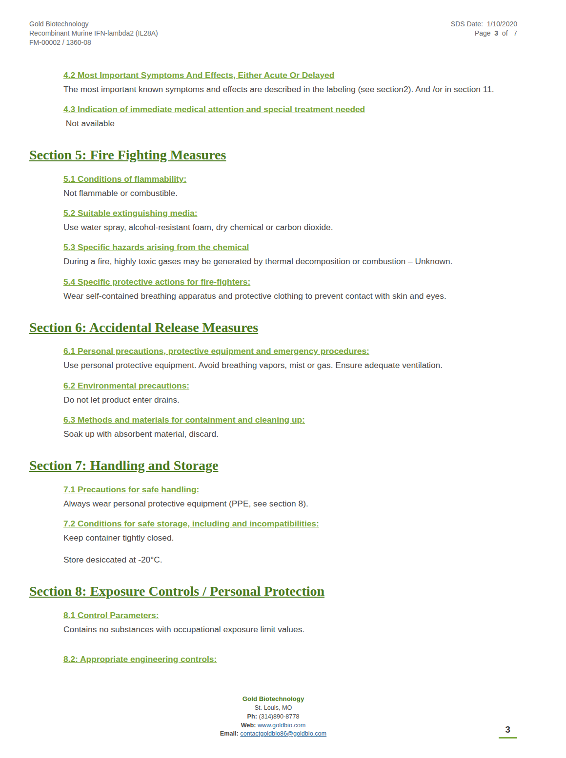Gold Biotechnology
Recombinant Murine IFN-lambda2 (IL28A)
FM-00002 / 1360-08
SDS Date: 1/10/2020
Page 3 of 7
4.2 Most Important Symptoms And Effects, Either Acute Or Delayed
The most important known symptoms and effects are described in the labeling (see section2). And /or in section 11.
4.3 Indication of immediate medical attention and special treatment needed
Not available
Section 5: Fire Fighting Measures
5.1 Conditions of flammability:
Not flammable or combustible.
5.2 Suitable extinguishing media:
Use water spray, alcohol-resistant foam, dry chemical or carbon dioxide.
5.3 Specific hazards arising from the chemical
During a fire, highly toxic gases may be generated by thermal decomposition or combustion – Unknown.
5.4 Specific protective actions for fire-fighters:
Wear self-contained breathing apparatus and protective clothing to prevent contact with skin and eyes.
Section 6: Accidental Release Measures
6.1 Personal precautions, protective equipment and emergency procedures:
Use personal protective equipment. Avoid breathing vapors, mist or gas. Ensure adequate ventilation.
6.2 Environmental precautions:
Do not let product enter drains.
6.3 Methods and materials for containment and cleaning up:
Soak up with absorbent material, discard.
Section 7: Handling and Storage
7.1 Precautions for safe handling:
Always wear personal protective equipment (PPE, see section 8).
7.2 Conditions for safe storage, including and incompatibilities:
Keep container tightly closed.
Store desiccated at -20°C.
Section 8: Exposure Controls / Personal Protection
8.1 Control Parameters:
Contains no substances with occupational exposure limit values.
8.2: Appropriate engineering controls:
Gold Biotechnology
St. Louis, MO
Ph: (314)890-8778
Web: www.goldbio.com
Email: contactgoldbio86@goldbio.com
3